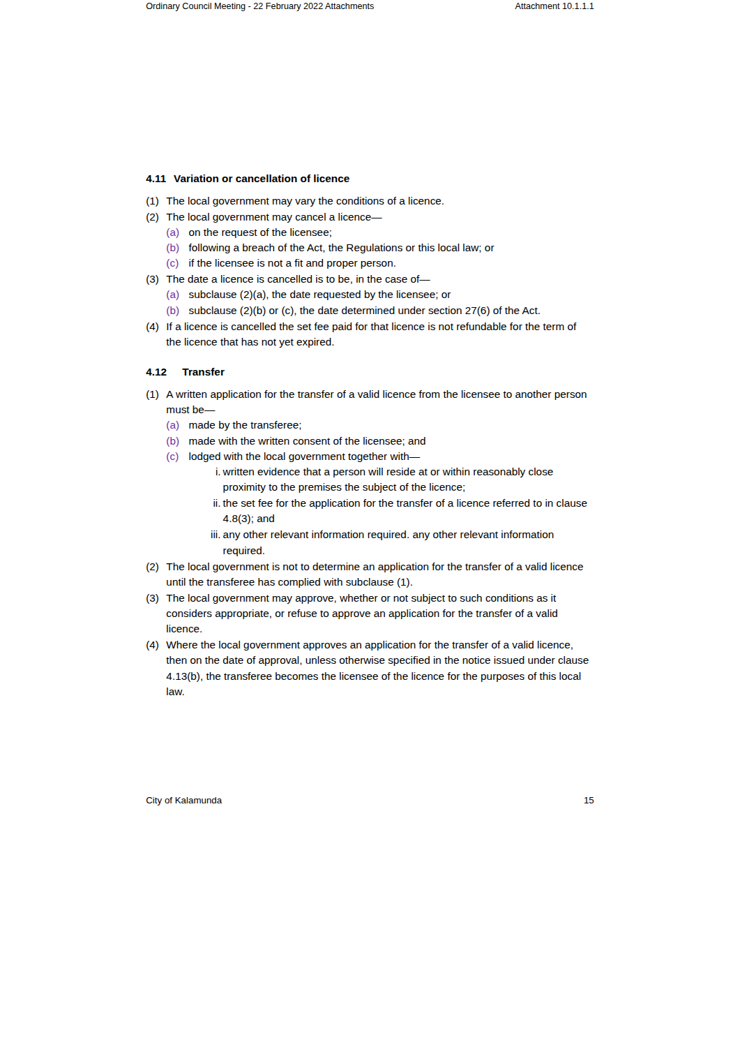Ordinary Council Meeting - 22 February 2022 Attachments
Attachment 10.1.1.1
4.11 Variation or cancellation of licence
(1) The local government may vary the conditions of a licence.
(2) The local government may cancel a licence—
(a) on the request of the licensee;
(b) following a breach of the Act, the Regulations or this local law; or
(c) if the licensee is not a fit and proper person.
(3) The date a licence is cancelled is to be, in the case of—
(a) subclause (2)(a), the date requested by the licensee; or
(b) subclause (2)(b) or (c), the date determined under section 27(6) of the Act.
(4) If a licence is cancelled the set fee paid for that licence is not refundable for the term of the licence that has not yet expired.
4.12 Transfer
(1) A written application for the transfer of a valid licence from the licensee to another person must be—
(a) made by the transferee;
(b) made with the written consent of the licensee; and
(c) lodged with the local government together with—
i. written evidence that a person will reside at or within reasonably close proximity to the premises the subject of the licence;
ii. the set fee for the application for the transfer of a licence referred to in clause 4.8(3); and
iii. any other relevant information required. any other relevant information required.
(2) The local government is not to determine an application for the transfer of a valid licence until the transferee has complied with subclause (1).
(3) The local government may approve, whether or not subject to such conditions as it considers appropriate, or refuse to approve an application for the transfer of a valid licence.
(4) Where the local government approves an application for the transfer of a valid licence, then on the date of approval, unless otherwise specified in the notice issued under clause 4.13(b), the transferee becomes the licensee of the licence for the purposes of this local law.
City of Kalamunda
15